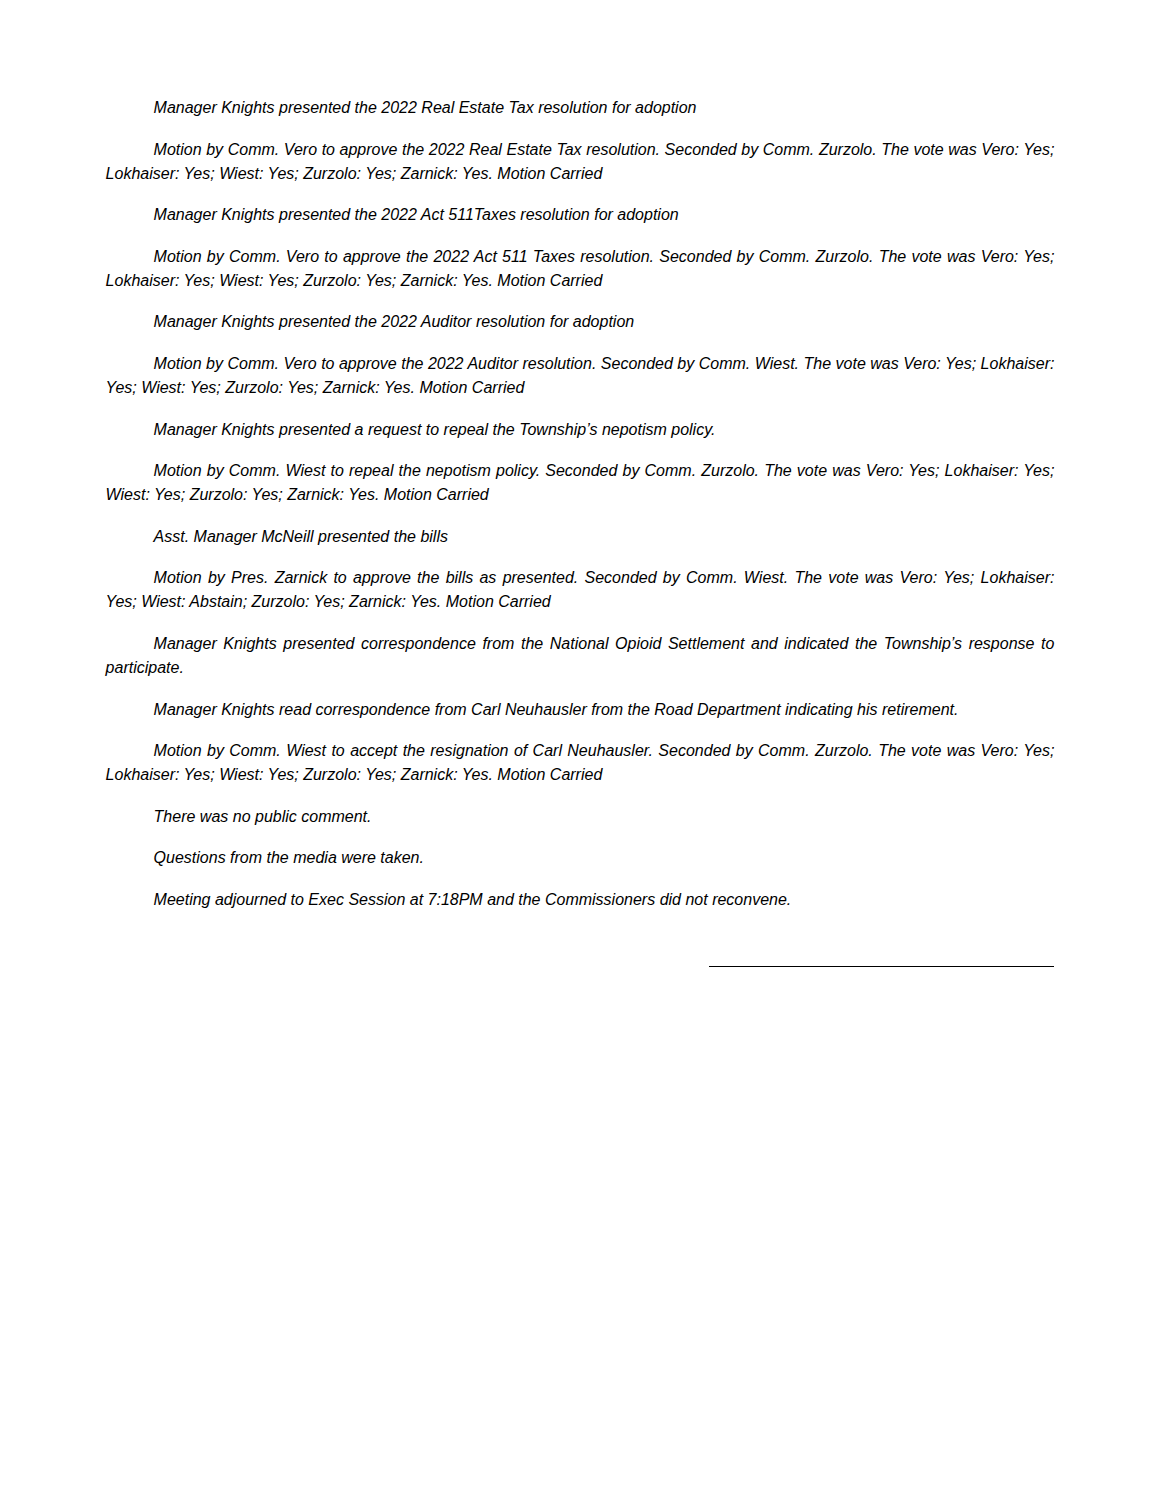Manager Knights presented the 2022 Real Estate Tax resolution for adoption
Motion by Comm. Vero to approve the 2022 Real Estate Tax resolution. Seconded by Comm. Zurzolo. The vote was Vero: Yes; Lokhaiser: Yes; Wiest: Yes; Zurzolo: Yes; Zarnick: Yes. Motion Carried
Manager Knights presented the 2022 Act 511Taxes resolution for adoption
Motion by Comm. Vero to approve the 2022 Act 511 Taxes resolution. Seconded by Comm. Zurzolo. The vote was Vero: Yes; Lokhaiser: Yes; Wiest: Yes; Zurzolo: Yes; Zarnick: Yes. Motion Carried
Manager Knights presented the 2022 Auditor resolution for adoption
Motion by Comm. Vero to approve the 2022 Auditor resolution. Seconded by Comm. Wiest. The vote was Vero: Yes; Lokhaiser: Yes; Wiest: Yes; Zurzolo: Yes; Zarnick: Yes. Motion Carried
Manager Knights presented a request to repeal the Township’s nepotism policy.
Motion by Comm. Wiest to repeal the nepotism policy. Seconded by Comm. Zurzolo. The vote was Vero: Yes; Lokhaiser: Yes; Wiest: Yes; Zurzolo: Yes; Zarnick: Yes. Motion Carried
Asst. Manager McNeill presented the bills
Motion by Pres. Zarnick to approve the bills as presented. Seconded by Comm. Wiest. The vote was Vero: Yes; Lokhaiser: Yes; Wiest: Abstain; Zurzolo: Yes; Zarnick: Yes. Motion Carried
Manager Knights presented correspondence from the National Opioid Settlement and indicated the Township’s response to participate.
Manager Knights read correspondence from Carl Neuhausler from the Road Department indicating his retirement.
Motion by Comm. Wiest to accept the resignation of Carl Neuhausler. Seconded by Comm. Zurzolo. The vote was Vero: Yes; Lokhaiser: Yes; Wiest: Yes; Zurzolo: Yes; Zarnick: Yes. Motion Carried
There was no public comment.
Questions from the media were taken.
Meeting adjourned to Exec Session at 7:18PM and the Commissioners did not reconvene.